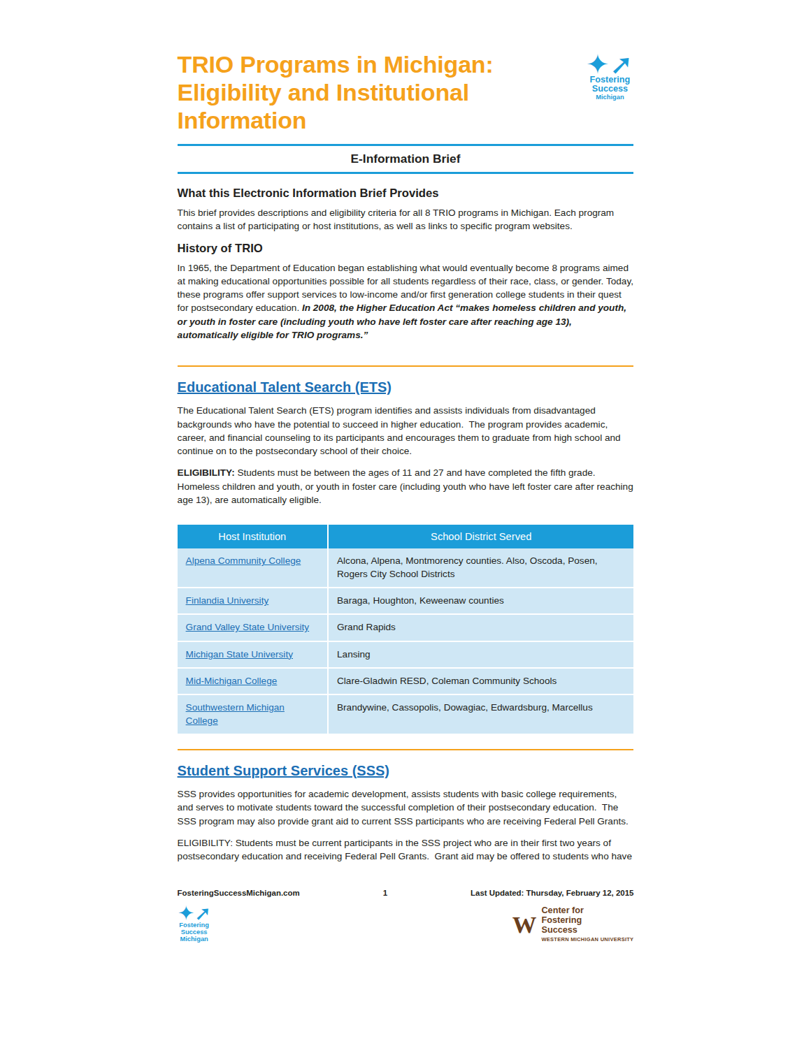TRIO Programs in Michigan: Eligibility and Institutional Information
✦➚ Fostering
SuccessMichigan
E-Information Brief
What this Electronic Information Brief Provides
This brief provides descriptions and eligibility criteria for all 8 TRIO programs in Michigan. Each program contains a list of participating or host institutions, as well as links to specific program websites.
History of TRIO
In 1965, the Department of Education began establishing what would eventually become 8 programs aimed at making educational opportunities possible for all students regardless of their race, class, or gender. Today, these programs offer support services to low-income and/or first generation college students in their quest for postsecondary education. In 2008, the Higher Education Act “makes homeless children and youth, or youth in foster care (including youth who have left foster care after reaching age 13), automatically eligible for TRIO programs.”
Educational Talent Search (ETS)
The Educational Talent Search (ETS) program identifies and assists individuals from disadvantaged backgrounds who have the potential to succeed in higher education. The program provides academic, career, and financial counseling to its participants and encourages them to graduate from high school and continue on to the postsecondary school of their choice.
ELIGIBILITY: Students must be between the ages of 11 and 27 and have completed the fifth grade. Homeless children and youth, or youth in foster care (including youth who have left foster care after reaching age 13), are automatically eligible.
| Host Institution | School District Served |
| --- | --- |
| Alpena Community College | Alcona, Alpena, Montmorency counties. Also, Oscoda, Posen, Rogers City School Districts |
| Finlandia University | Baraga, Houghton, Keweenaw counties |
| Grand Valley State University | Grand Rapids |
| Michigan State University | Lansing |
| Mid-Michigan College | Clare-Gladwin RESD, Coleman Community Schools |
| Southwestern Michigan College | Brandywine, Cassopolis, Dowagiac, Edwardsburg, Marcellus |
Student Support Services (SSS)
SSS provides opportunities for academic development, assists students with basic college requirements, and serves to motivate students toward the successful completion of their postsecondary education. The SSS program may also provide grant aid to current SSS participants who are receiving Federal Pell Grants.
ELIGIBILITY: Students must be current participants in the SSS project who are in their first two years of postsecondary education and receiving Federal Pell Grants. Grant aid may be offered to students who have
FosteringSuccessMichigan.com 1 Last Updated: Thursday, February 12, 2015
✦➚ Fostering
Success
Michigan
W Center for
Fostering
Success WESTERN MICHIGAN UNIVERSITY